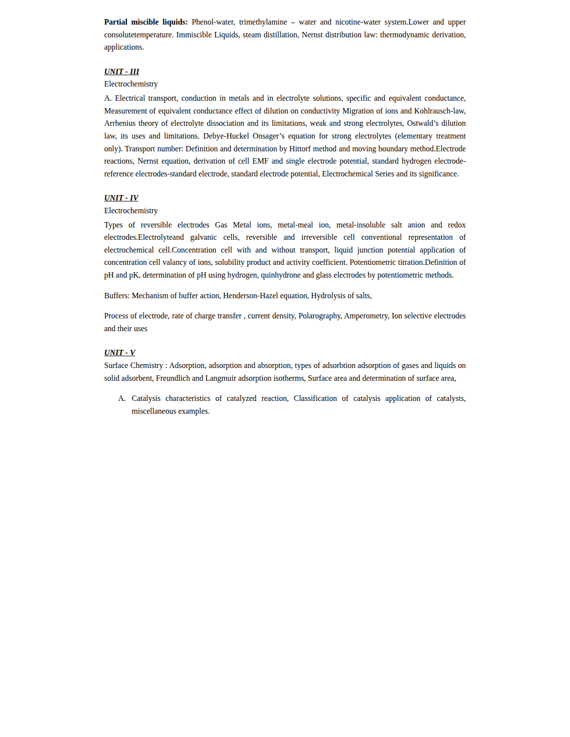Partial miscible liquids: Phenol-water, trimethylamine – water and nicotine-water system.Lower and upper consolutetemperature. Immiscible Liquids, steam distillation, Nernst distribution law: thermodynamic derivation, applications.
UNIT - III
Electrochemistry
A. Electrical transport, conduction in metals and in electrolyte solutions, specific and equivalent conductance, Measurement of equivalent conductance effect of dilution on conductivity Migration of ions and Kohlrausch-law, Arrhenius theory of electrolyte dissociation and its limitations, weak and strong electrolytes, Ostwald’s dilution law, its uses and limitations. Debye-Huckel Onsager’s equation for strong electrolytes (elementary treatment only). Transport number: Definition and determination by Hittorf method and moving boundary method.Electrode reactions, Nernst equation, derivation of cell EMF and single electrode potential, standard hydrogen electrode- reference electrodes-standard electrode, standard electrode potential, Electrochemical Series and its significance.
UNIT - IV
Electrochemistry
Types of reversible electrodes Gas Metal ions, metal-meal ion, metal-insoluble salt anion and redox electrodes.Electrolyteand galvanic cells, reversible and irreversible cell conventional representation of electrochemical cell.Concentration cell with and without transport, liquid junction potential application of concentration cell valancy of ions, solubility product and activity coefficient. Potentiometric titration.Definition of pH and pK, determination of pH using hydrogen, quinhydrone and glass electrodes by potentiometric methods.
Buffers: Mechanism of buffer action, Henderson-Hazel equation, Hydrolysis of salts,
Process of electrode, rate of charge transfer , current density, Polarography, Amperometry, Ion selective electrodes and their uses
UNIT - V
Surface Chemistry : Adsorption, adsorption and absorption, types of adsorbtion adsorption of gases and liquids on solid adsorbent, Freundlich and Langmuir adsorption isotherms, Surface area and determination of surface area,
Catalysis characteristics of catalyzed reaction, Classification of catalysis application of catalysts, miscellaneous examples.